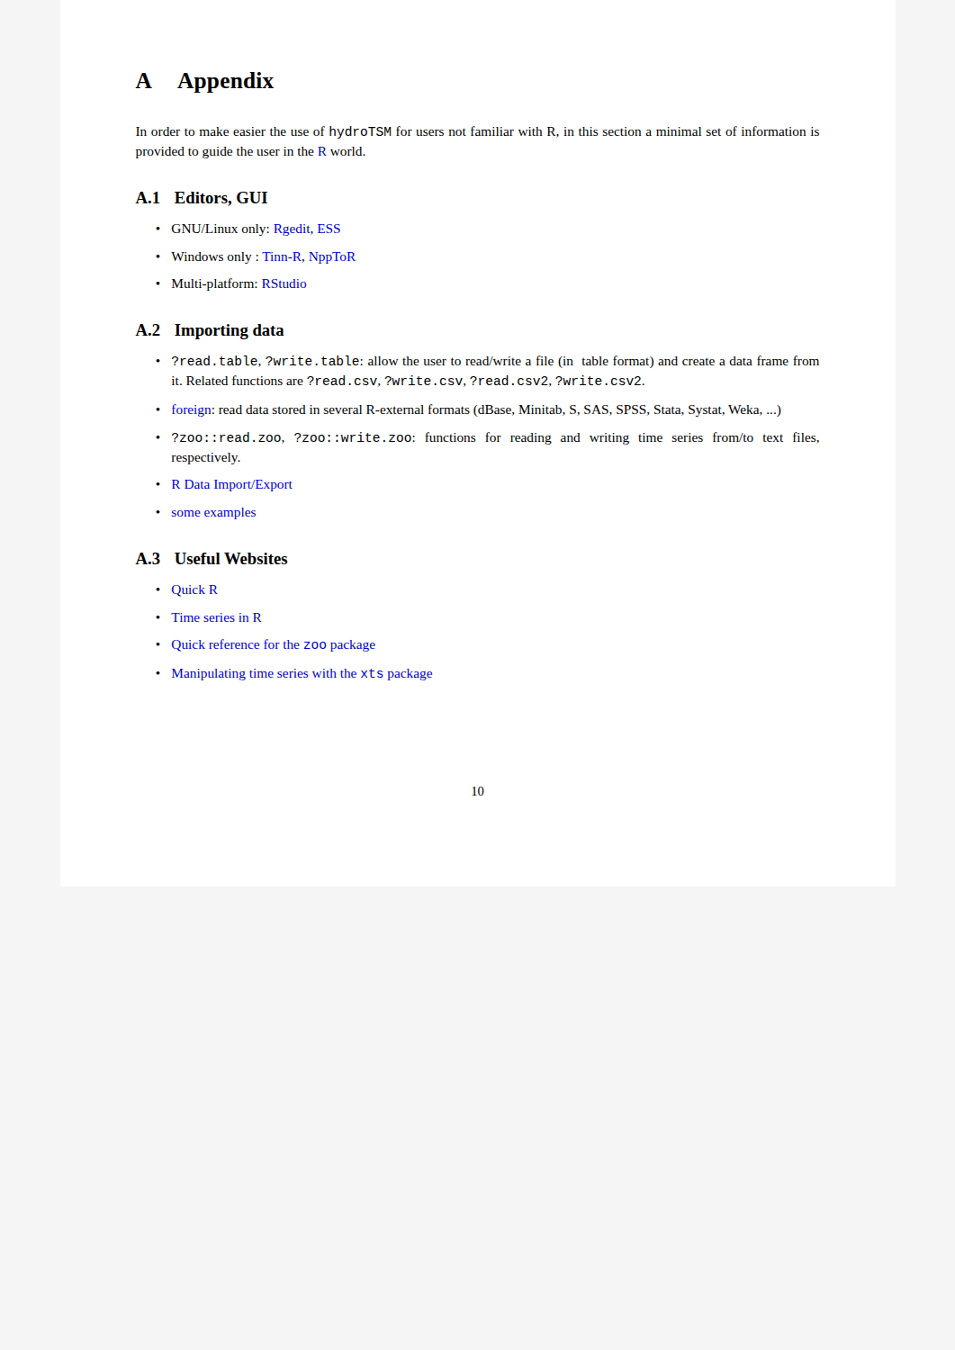AAppendix
In order to make easier the use of hydroTSM for users not familiar with R, in this section a minimal set of information is provided to guide the user in the R world.
A.1 Editors, GUI
GNU/Linux only: Rgedit, ESS
Windows only : Tinn-R, NppToR
Multi-platform: RStudio
A.2 Importing data
?read.table, ?write.table: allow the user to read/write a file (in table format) and create a data frame from it. Related functions are ?read.csv, ?write.csv, ?read.csv2, ?write.csv2.
foreign: read data stored in several R-external formats (dBase, Minitab, S, SAS, SPSS, Stata, Systat, Weka, ...)
?zoo::read.zoo, ?zoo::write.zoo: functions for reading and writing time series from/to text files, respectively.
R Data Import/Export
some examples
A.3 Useful Websites
Quick R
Time series in R
Quick reference for the zoo package
Manipulating time series with the xts package
10